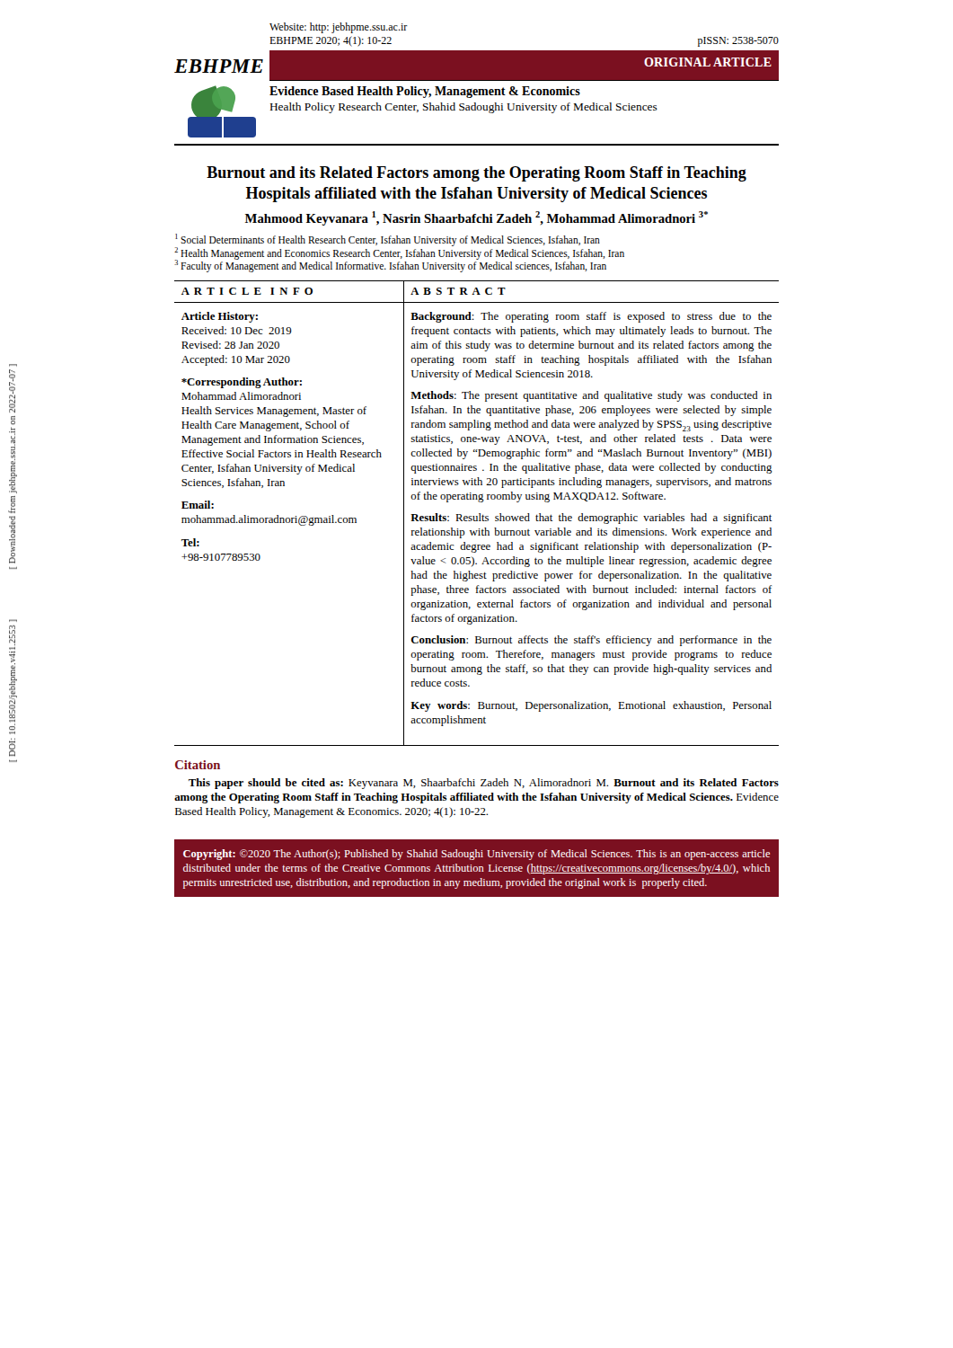[ DOI: 10.18502/jebhpme.v4i1.2553 ] [ Downloaded from jebhpme.ssu.ac.ir on 2022-07-07 ]
Website: http: jebhpme.ssu.ac.ir
EBHPME 2020; 4(1): 10-22
pISSN: 2538-5070
EBHPME
ORIGINAL ARTICLE
Evidence Based Health Policy, Management & Economics
Health Policy Research Center, Shahid Sadoughi University of Medical Sciences
Burnout and its Related Factors among the Operating Room Staff in Teaching Hospitals affiliated with the Isfahan University of Medical Sciences
Mahmood Keyvanara 1, Nasrin Shaarbafchi Zadeh 2, Mohammad Alimoradnori 3*
1 Social Determinants of Health Research Center, Isfahan University of Medical Sciences, Isfahan, Iran
2 Health Management and Economics Research Center, Isfahan University of Medical Sciences, Isfahan, Iran
3 Faculty of Management and Medical Informative. Isfahan University of Medical sciences, Isfahan, Iran
A R T I C L E I N F O
A B S T R A C T
Article History:
Received: 10 Dec 2019
Revised: 28 Jan 2020
Accepted: 10 Mar 2020
*Corresponding Author:
Mohammad Alimoradnori
Health Services Management, Master of Health Care Management, School of Management and Information Sciences, Effective Social Factors in Health Research Center, Isfahan University of Medical Sciences, Isfahan, Iran
Email:
mohammad.alimoradnori@gmail.com
Tel:
+98-9107789530
Background: The operating room staff is exposed to stress due to the frequent contacts with patients, which may ultimately leads to burnout. The aim of this study was to determine burnout and its related factors among the operating room staff in teaching hospitals affiliated with the Isfahan University of Medical Sciencesin 2018.
Methods: The present quantitative and qualitative study was conducted in Isfahan. In the quantitative phase, 206 employees were selected by simple random sampling method and data were analyzed by SPSS23 using descriptive statistics, one-way ANOVA, t-test, and other related tests . Data were collected by “Demographic form” and “Maslach Burnout Inventory” (MBI) questionnaires . In the qualitative phase, data were collected by conducting interviews with 20 participants including managers, supervisors, and matrons of the operating roomby using MAXQDA12. Software.
Results: Results showed that the demographic variables had a significant relationship with burnout variable and its dimensions. Work experience and academic degree had a significant relationship with depersonalization (P-value < 0.05). According to the multiple linear regression, academic degree had the highest predictive power for depersonalization. In the qualitative phase, three factors associated with burnout included: internal factors of organization, external factors of organization and individual and personal factors of organization.
Conclusion: Burnout affects the staff's efficiency and performance in the operating room. Therefore, managers must provide programs to reduce burnout among the staff, so that they can provide high-quality services and reduce costs.
Key words: Burnout, Depersonalization, Emotional exhaustion, Personal accomplishment
Citation
This paper should be cited as: Keyvanara M, Shaarbafchi Zadeh N, Alimoradnori M. Burnout and its Related Factors among the Operating Room Staff in Teaching Hospitals affiliated with the Isfahan University of Medical Sciences. Evidence Based Health Policy, Management & Economics. 2020; 4(1): 10-22.
Copyright: ©2020 The Author(s); Published by Shahid Sadoughi University of Medical Sciences. This is an open-access article distributed under the terms of the Creative Commons Attribution License (https://creativecommons.org/licenses/by/4.0/), which permits unrestricted use, distribution, and reproduction in any medium, provided the original work is properly cited.